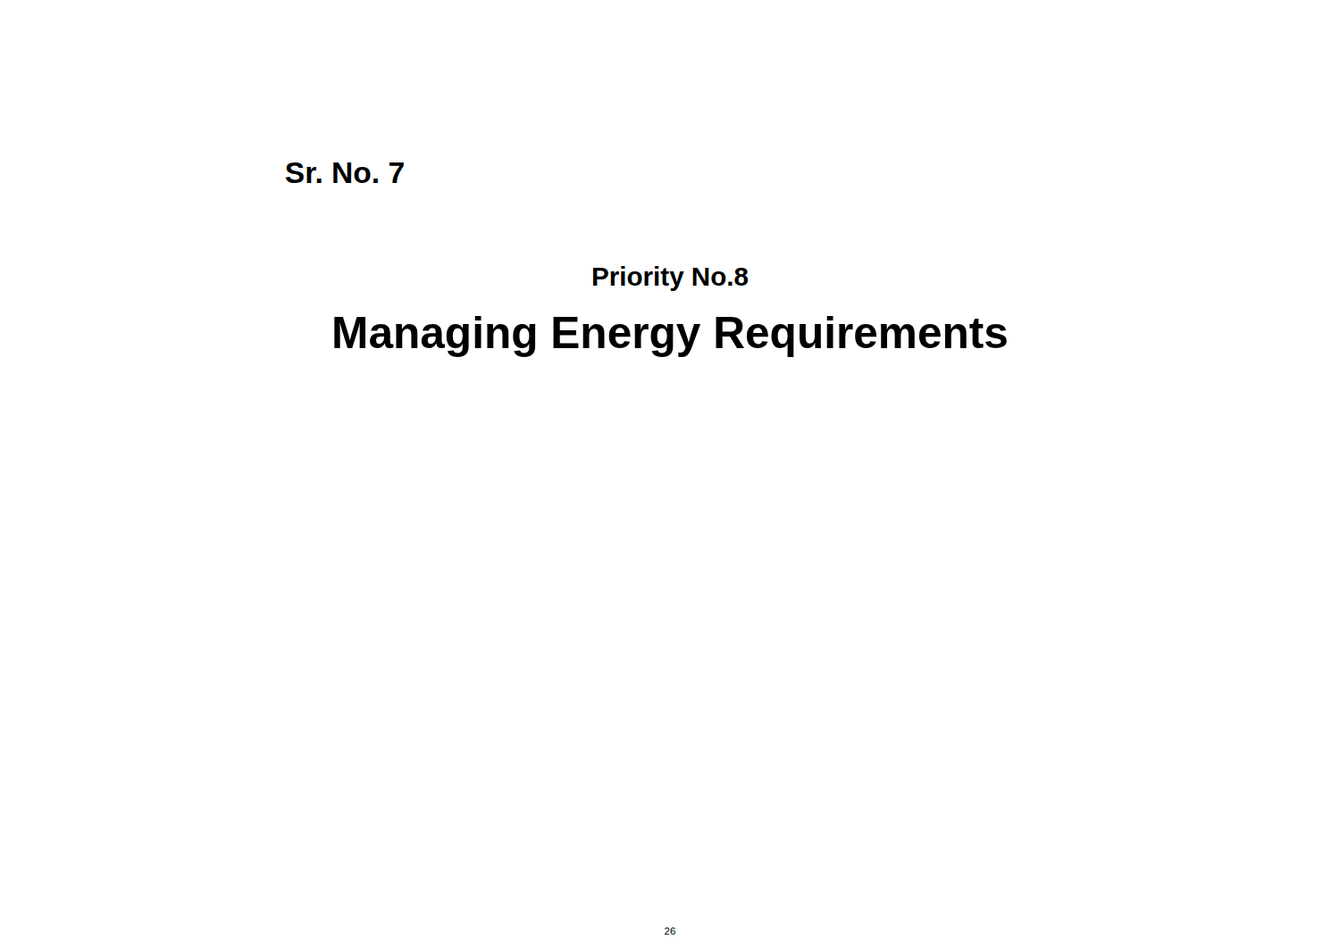Sr. No. 7
Priority No.8
Managing Energy Requirements
26